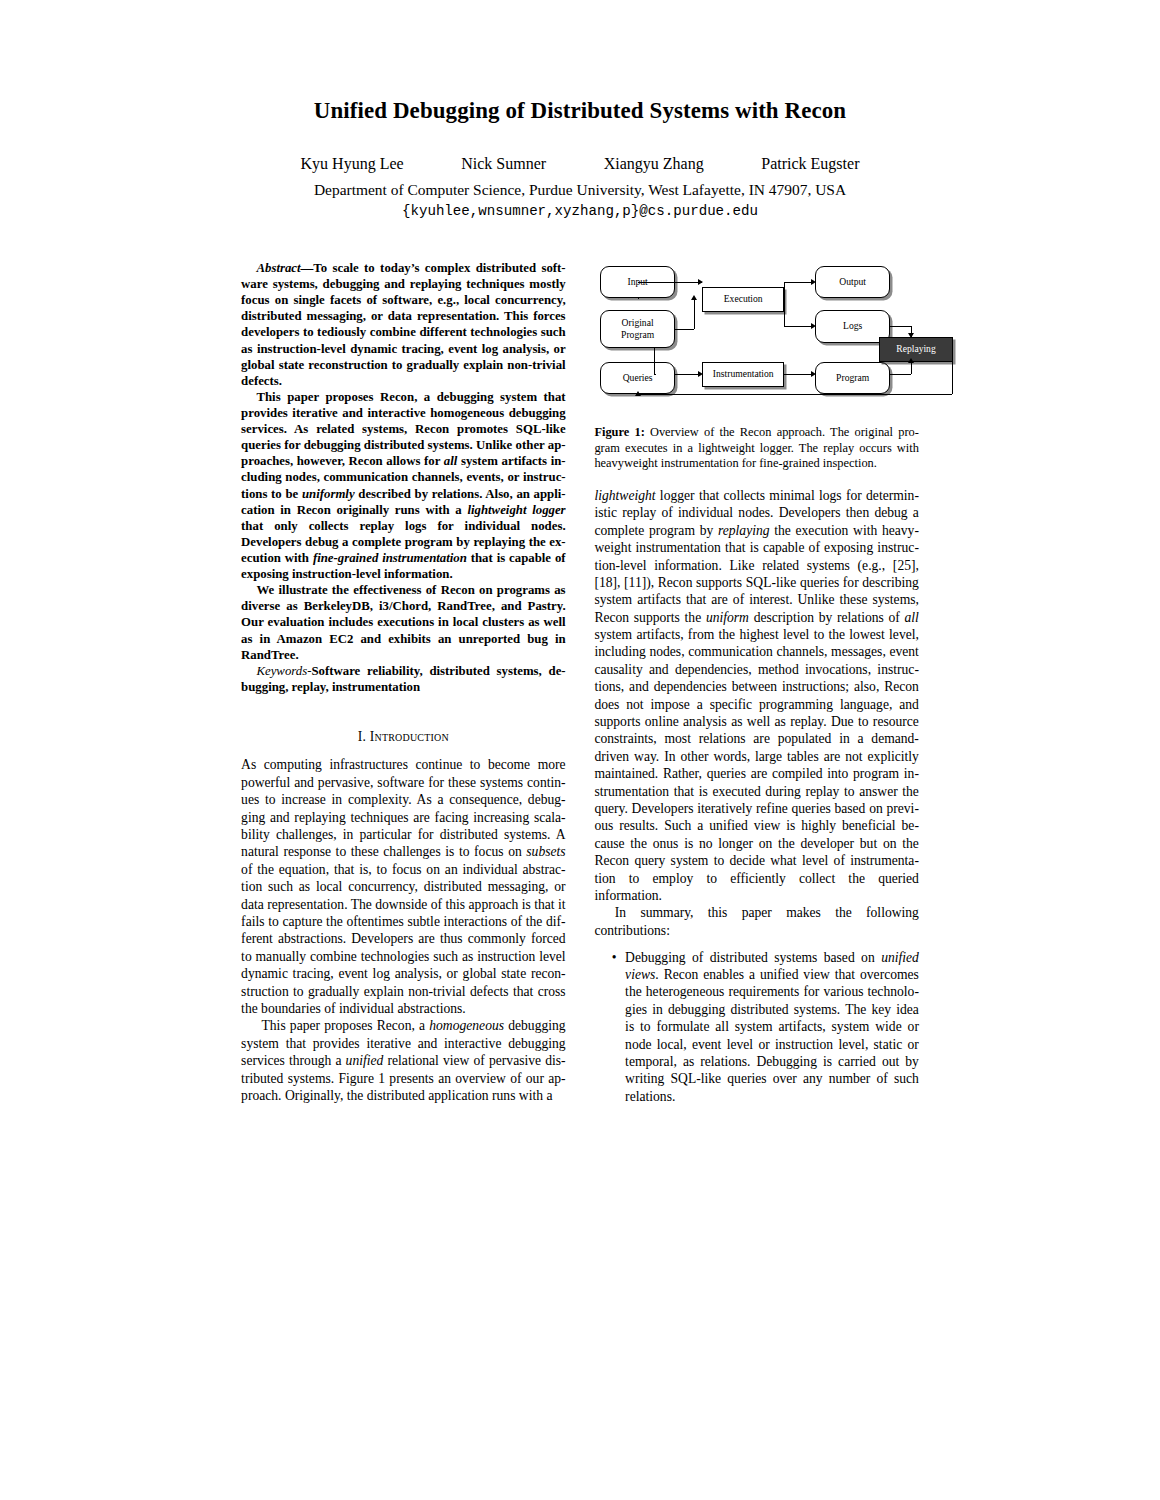Unified Debugging of Distributed Systems with Recon
Kyu Hyung Lee Nick Sumner Xiangyu Zhang Patrick Eugster
Department of Computer Science, Purdue University, West Lafayette, IN 47907, USA
{kyuhlee,wnsumner,xyzhang,p}@cs.purdue.edu
Abstract—To scale to today’s complex distributed software systems, debugging and replaying techniques mostly focus on single facets of software, e.g., local concurrency, distributed messaging, or data representation. This forces developers to tediously combine different technologies such as instruction-level dynamic tracing, event log analysis, or global state reconstruction to gradually explain non-trivial defects.
This paper proposes Recon, a debugging system that provides iterative and interactive homogeneous debugging services. As related systems, Recon promotes SQL-like queries for debugging distributed systems. Unlike other approaches, however, Recon allows for all system artifacts including nodes, communication channels, events, or instructions to be uniformly described by relations. Also, an application in Recon originally runs with a lightweight logger that only collects replay logs for individual nodes. Developers debug a complete program by replaying the execution with fine-grained instrumentation that is capable of exposing instruction-level information.
We illustrate the effectiveness of Recon on programs as diverse as BerkeleyDB, i3/Chord, RandTree, and Pastry. Our evaluation includes executions in local clusters as well as in Amazon EC2 and exhibits an unreported bug in RandTree.
Keywords-Software reliability, distributed systems, debugging, replay, instrumentation
I. Introduction
As computing infrastructures continue to become more powerful and pervasive, software for these systems continues to increase in complexity. As a consequence, debugging and replaying techniques are facing increasing scalability challenges, in particular for distributed systems. A natural response to these challenges is to focus on subsets of the equation, that is, to focus on an individual abstraction such as local concurrency, distributed messaging, or data representation. The downside of this approach is that it fails to capture the oftentimes subtle interactions of the different abstractions. Developers are thus commonly forced to manually combine technologies such as instruction level dynamic tracing, event log analysis, or global state reconstruction to gradually explain non-trivial defects that cross the boundaries of individual abstractions.
This paper proposes Recon, a homogeneous debugging system that provides iterative and interactive debugging services through a unified relational view of pervasive distributed systems. Figure 1 presents an overview of our approach. Originally, the distributed application runs with a
Input
Original
Program
Queries
Execution
Instrumentation
Output
Logs
Program
Replaying
Figure 1: Overview of the Recon approach. The original program executes in a lightweight logger. The replay occurs with heavyweight instrumentation for fine-grained inspection.
lightweight logger that collects minimal logs for deterministic replay of individual nodes. Developers then debug a complete program by replaying the execution with heavyweight instrumentation that is capable of exposing instruction-level information. Like related systems (e.g., [25], [18], [11]), Recon supports SQL-like queries for describing system artifacts that are of interest. Unlike these systems, Recon supports the uniform description by relations of all system artifacts, from the highest level to the lowest level, including nodes, communication channels, messages, event causality and dependencies, method invocations, instructions, and dependencies between instructions; also, Recon does not impose a specific programming language, and supports online analysis as well as replay. Due to resource constraints, most relations are populated in a demand-driven way. In other words, large tables are not explicitly maintained. Rather, queries are compiled into program instrumentation that is executed during replay to answer the query. Developers iteratively refine queries based on previous results. Such a unified view is highly beneficial because the onus is no longer on the developer but on the Recon query system to decide what level of instrumentation to employ to efficiently collect the queried information.
In summary, this paper makes the following contributions:
Debugging of distributed systems based on unified views. Recon enables a unified view that overcomes the heterogeneous requirements for various technologies in debugging distributed systems. The key idea is to formulate all system artifacts, system wide or node local, event level or instruction level, static or temporal, as relations. Debugging is carried out by writing SQL-like queries over any number of such relations.